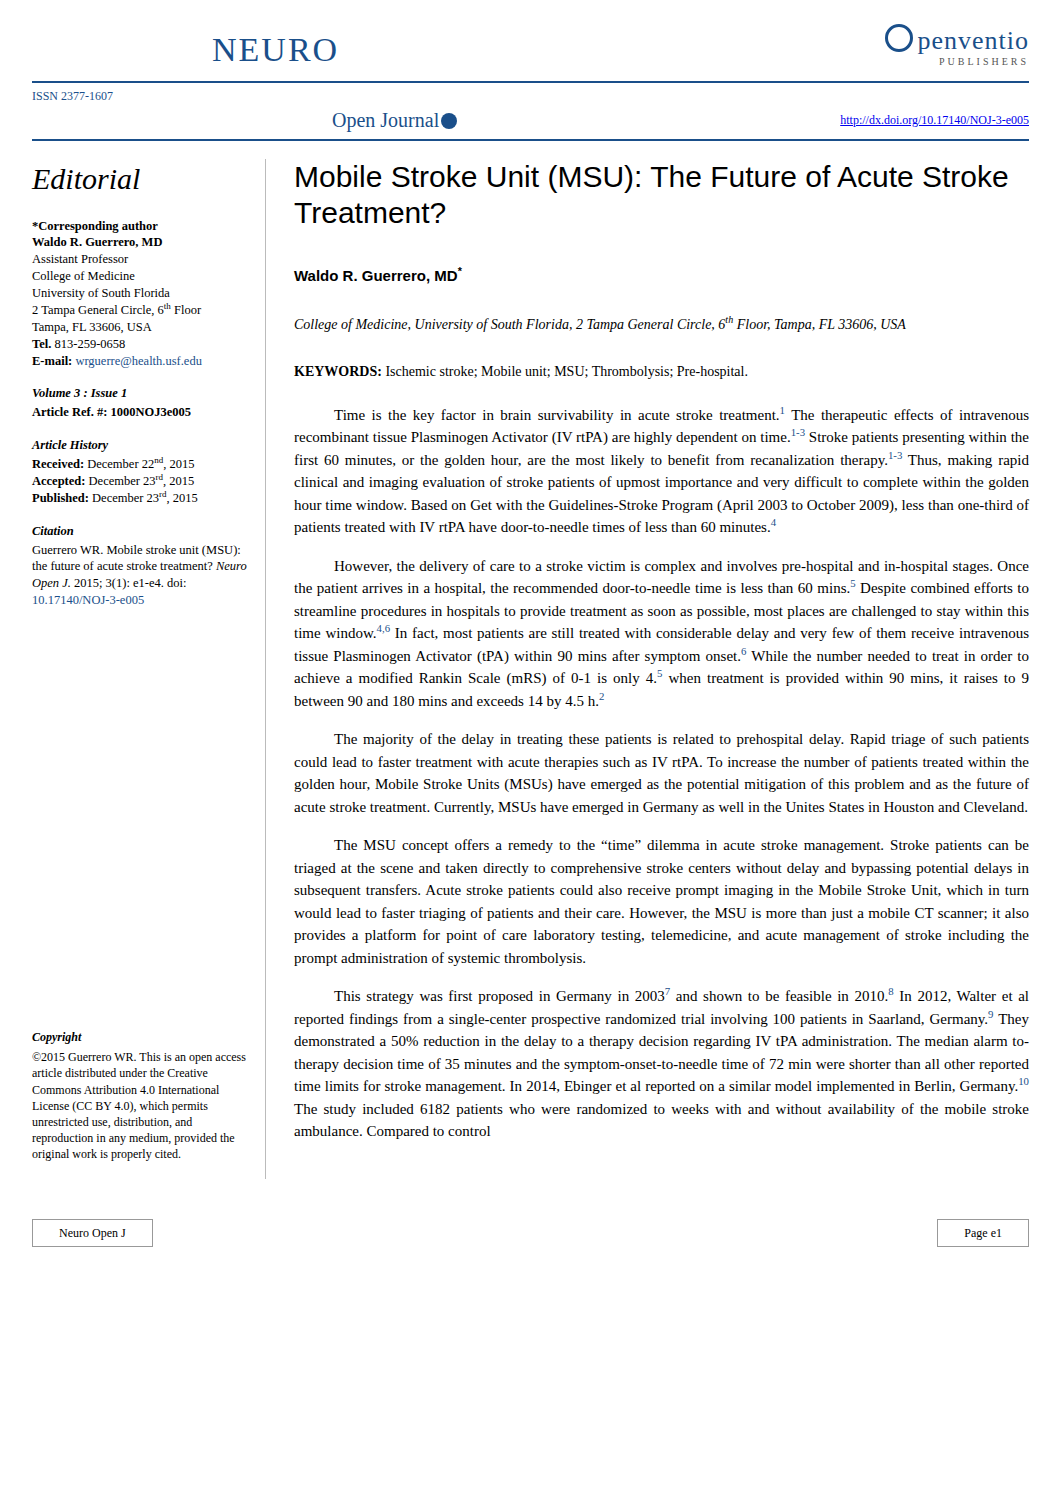NEURO
penventio
PUBLISHERS
ISSN 2377-1607
Open Journal
http://dx.doi.org/10.17140/NOJ-3-e005
Editorial
*Corresponding author
Waldo R. Guerrero, MD
Assistant Professor
College of Medicine
University of South Florida
2 Tampa General Circle, 6th Floor
Tampa, FL 33606, USA
Tel. 813-259-0658
E-mail: wrguerre@health.usf.edu
Volume 3 : Issue 1
Article Ref. #: 1000NOJ3e005
Article History
Received: December 22nd, 2015
Accepted: December 23rd, 2015
Published: December 23rd, 2015
Citation
Guerrero WR. Mobile stroke unit (MSU): the future of acute stroke treatment? Neuro Open J. 2015; 3(1): e1-e4. doi: 10.17140/NOJ-3-e005
Copyright
©2015 Guerrero WR. This is an open access article distributed under the Creative Commons Attribution 4.0 International License (CC BY 4.0), which permits unrestricted use, distribution, and reproduction in any medium, provided the original work is properly cited.
Mobile Stroke Unit (MSU): The Future of Acute Stroke Treatment?
Waldo R. Guerrero, MD*
College of Medicine, University of South Florida, 2 Tampa General Circle, 6th Floor, Tampa, FL 33606, USA
KEYWORDS: Ischemic stroke; Mobile unit; MSU; Thrombolysis; Pre-hospital.
Time is the key factor in brain survivability in acute stroke treatment.1 The therapeutic effects of intravenous recombinant tissue Plasminogen Activator (IV rtPA) are highly dependent on time.1-3 Stroke patients presenting within the first 60 minutes, or the golden hour, are the most likely to benefit from recanalization therapy.1-3 Thus, making rapid clinical and imaging evaluation of stroke patients of upmost importance and very difficult to complete within the golden hour time window. Based on Get with the Guidelines-Stroke Program (April 2003 to October 2009), less than one-third of patients treated with IV rtPA have door-to-needle times of less than 60 minutes.4
However, the delivery of care to a stroke victim is complex and involves pre-hospital and in-hospital stages. Once the patient arrives in a hospital, the recommended door-to-needle time is less than 60 mins.5 Despite combined efforts to streamline procedures in hospitals to provide treatment as soon as possible, most places are challenged to stay within this time window.4,6 In fact, most patients are still treated with considerable delay and very few of them receive intravenous tissue Plasminogen Activator (tPA) within 90 mins after symptom onset.6 While the number needed to treat in order to achieve a modified Rankin Scale (mRS) of 0-1 is only 4.5 when treatment is provided within 90 mins, it raises to 9 between 90 and 180 mins and exceeds 14 by 4.5 h.2
The majority of the delay in treating these patients is related to prehospital delay. Rapid triage of such patients could lead to faster treatment with acute therapies such as IV rtPA. To increase the number of patients treated within the golden hour, Mobile Stroke Units (MSUs) have emerged as the potential mitigation of this problem and as the future of acute stroke treatment. Currently, MSUs have emerged in Germany as well in the Unites States in Houston and Cleveland.
The MSU concept offers a remedy to the “time” dilemma in acute stroke management. Stroke patients can be triaged at the scene and taken directly to comprehensive stroke centers without delay and bypassing potential delays in subsequent transfers. Acute stroke patients could also receive prompt imaging in the Mobile Stroke Unit, which in turn would lead to faster triaging of patients and their care. However, the MSU is more than just a mobile CT scanner; it also provides a platform for point of care laboratory testing, telemedicine, and acute management of stroke including the prompt administration of systemic thrombolysis.
This strategy was first proposed in Germany in 20037 and shown to be feasible in 2010.8 In 2012, Walter et al reported findings from a single-center prospective randomized trial involving 100 patients in Saarland, Germany.9 They demonstrated a 50% reduction in the delay to a therapy decision regarding IV tPA administration. The median alarm to-therapy decision time of 35 minutes and the symptom-onset-to-needle time of 72 min were shorter than all other reported time limits for stroke management. In 2014, Ebinger et al reported on a similar model implemented in Berlin, Germany.10 The study included 6182 patients who were randomized to weeks with and without availability of the mobile stroke ambulance. Compared to control
Neuro Open J
Page e1